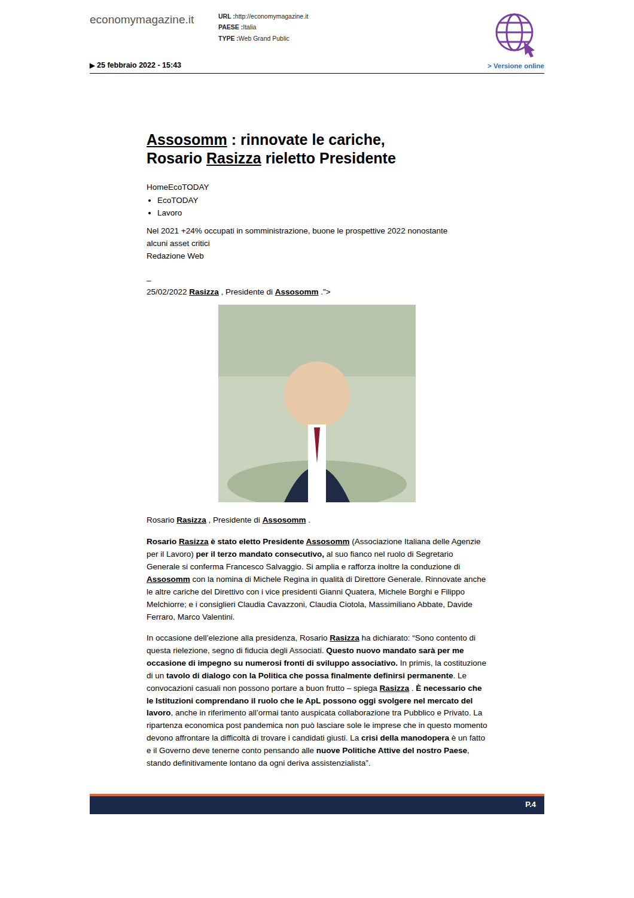economymagazine.it
URL : http://economymagazine.it
PAESE : Italia
TYPE : Web Grand Public
▶25 febbraio 2022 - 15:43
> Versione online
Assosomm : rinnovate le cariche,
Rosario Rasizza rieletto Presidente
HomeEcoTODAY
EcoTODAY
Lavoro
Nel 2021 +24% occupati in somministrazione, buone le prospettive 2022 nonostante
alcuni asset critici
Redazione Web
_
25/02/2022 Rasizza , Presidente di Assosomm .">
Rosario Rasizza , Presidente di Assosomm .
Rosario Rasizza è stato eletto Presidente Assosomm (Associazione Italiana delle Agenzie per il Lavoro) per il terzo mandato consecutivo, al suo fianco nel ruolo di Segretario Generale si conferma Francesco Salvaggio. Si amplia e rafforza inoltre la conduzione di Assosomm con la nomina di Michele Regina in qualità di Direttore Generale. Rinnovate anche le altre cariche del Direttivo con i vice presidenti Gianni Quatera, Michele Borghi e Filippo Melchiorre; e i consiglieri Claudia Cavazzoni, Claudia Ciotola, Massimiliano Abbate, Davide Ferraro, Marco Valentini.
In occasione dell’elezione alla presidenza, Rosario Rasizza ha dichiarato: “Sono contento di questa rielezione, segno di fiducia degli Associati. Questo nuovo mandato sarà per me occasione di impegno su numerosi fronti di sviluppo associativo. In primis, la costituzione di un tavolo di dialogo con la Politica che possa finalmente definirsi permanente. Le convocazioni casuali non possono portare a buon frutto – spiega Rasizza . È necessario che le Istituzioni comprendano il ruolo che le ApL possono oggi svolgere nel mercato del lavoro, anche in riferimento all’ormai tanto auspicata collaborazione tra Pubblico e Privato. La ripartenza economica post pandemica non può lasciare sole le imprese che in questo momento devono affrontare la difficoltà di trovare i candidati giusti. La crisi della manodopera è un fatto e il Governo deve tenerne conto pensando alle nuove Politiche Attive del nostro Paese, stando definitivamente lontano da ogni deriva assistenzialista”.
P.4